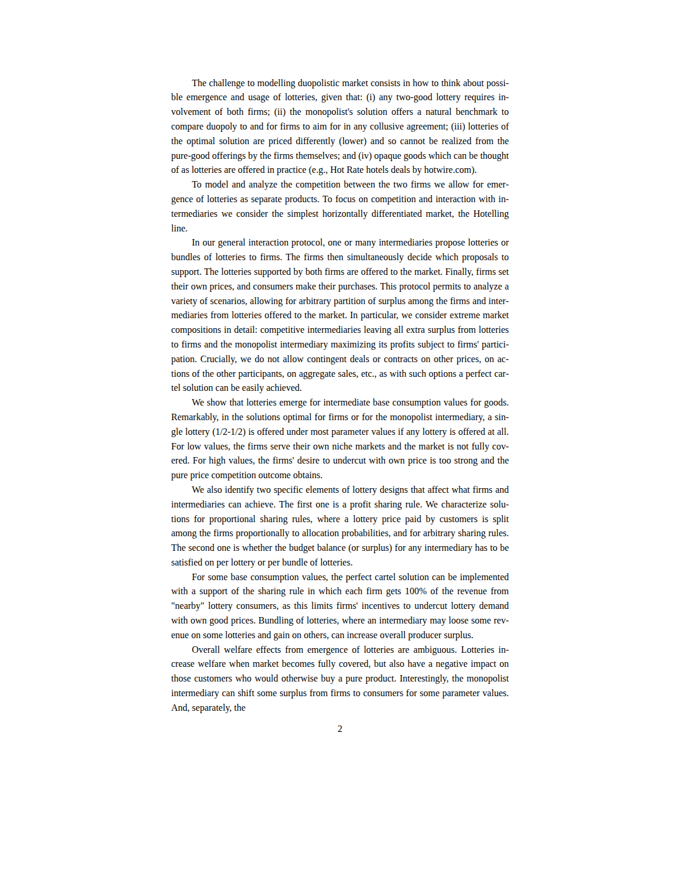The challenge to modelling duopolistic market consists in how to think about possible emergence and usage of lotteries, given that: (i) any two-good lottery requires involvement of both firms; (ii) the monopolist's solution offers a natural benchmark to compare duopoly to and for firms to aim for in any collusive agreement; (iii) lotteries of the optimal solution are priced differently (lower) and so cannot be realized from the pure-good offerings by the firms themselves; and (iv) opaque goods which can be thought of as lotteries are offered in practice (e.g., Hot Rate hotels deals by hotwire.com).
To model and analyze the competition between the two firms we allow for emergence of lotteries as separate products. To focus on competition and interaction with intermediaries we consider the simplest horizontally differentiated market, the Hotelling line.
In our general interaction protocol, one or many intermediaries propose lotteries or bundles of lotteries to firms. The firms then simultaneously decide which proposals to support. The lotteries supported by both firms are offered to the market. Finally, firms set their own prices, and consumers make their purchases. This protocol permits to analyze a variety of scenarios, allowing for arbitrary partition of surplus among the firms and intermediaries from lotteries offered to the market. In particular, we consider extreme market compositions in detail: competitive intermediaries leaving all extra surplus from lotteries to firms and the monopolist intermediary maximizing its profits subject to firms' participation. Crucially, we do not allow contingent deals or contracts on other prices, on actions of the other participants, on aggregate sales, etc., as with such options a perfect cartel solution can be easily achieved.
We show that lotteries emerge for intermediate base consumption values for goods. Remarkably, in the solutions optimal for firms or for the monopolist intermediary, a single lottery (1/2-1/2) is offered under most parameter values if any lottery is offered at all. For low values, the firms serve their own niche markets and the market is not fully covered. For high values, the firms' desire to undercut with own price is too strong and the pure price competition outcome obtains.
We also identify two specific elements of lottery designs that affect what firms and intermediaries can achieve. The first one is a profit sharing rule. We characterize solutions for proportional sharing rules, where a lottery price paid by customers is split among the firms proportionally to allocation probabilities, and for arbitrary sharing rules. The second one is whether the budget balance (or surplus) for any intermediary has to be satisfied on per lottery or per bundle of lotteries.
For some base consumption values, the perfect cartel solution can be implemented with a support of the sharing rule in which each firm gets 100% of the revenue from "nearby" lottery consumers, as this limits firms' incentives to undercut lottery demand with own good prices. Bundling of lotteries, where an intermediary may loose some revenue on some lotteries and gain on others, can increase overall producer surplus.
Overall welfare effects from emergence of lotteries are ambiguous. Lotteries increase welfare when market becomes fully covered, but also have a negative impact on those customers who would otherwise buy a pure product. Interestingly, the monopolist intermediary can shift some surplus from firms to consumers for some parameter values. And, separately, the
2